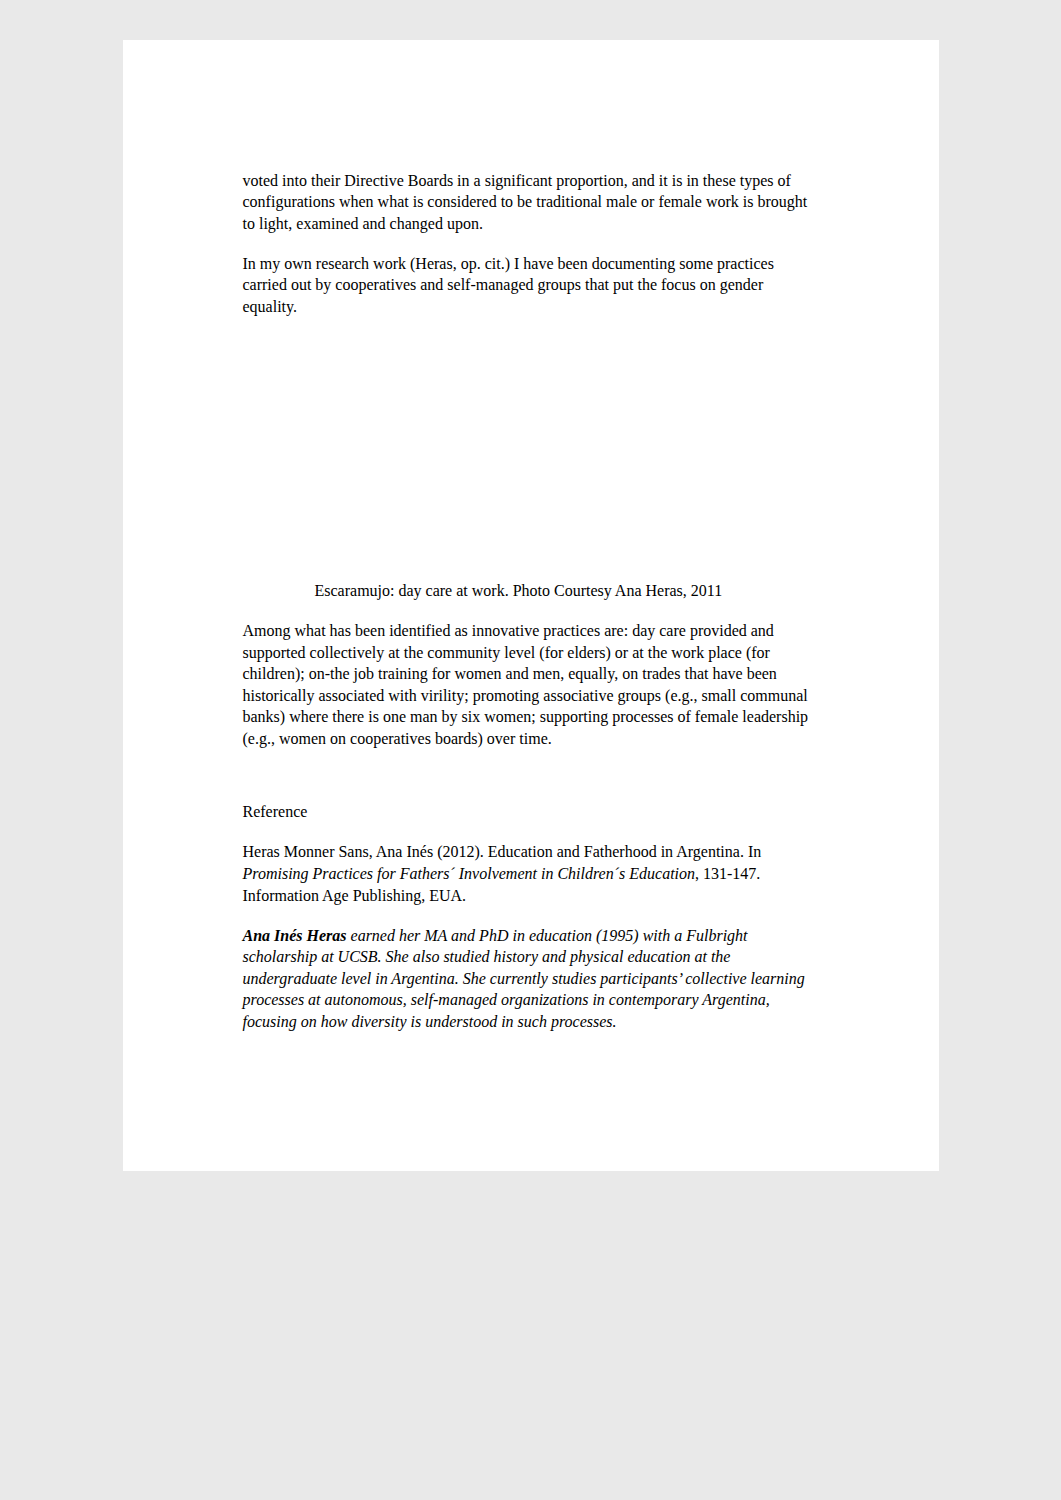voted into their Directive Boards in a significant proportion, and it is in these types of configurations when what is considered to be traditional male or female work is brought to light, examined and changed upon.
In my own research work (Heras, op. cit.) I have been documenting some practices carried out by cooperatives and self-managed groups that put the focus on gender equality.
Escaramujo: day care at work. Photo Courtesy Ana Heras, 2011
Among what has been identified as innovative practices are: day care provided and supported collectively at the community level (for elders) or at the work place (for children); on-the job training for women and men, equally, on trades that have been historically associated with virility; promoting associative groups (e.g., small communal banks) where there is one man by six women; supporting processes of female leadership (e.g., women on cooperatives boards) over time.
Reference
Heras Monner Sans, Ana Inés (2012). Education and Fatherhood in Argentina. In Promising Practices for Fathers´ Involvement in Children´s Education, 131-147. Information Age Publishing, EUA.
Ana Inés Heras earned her MA and PhD in education (1995) with a Fulbright scholarship at UCSB. She also studied history and physical education at the undergraduate level in Argentina. She currently studies participants’ collective learning processes at autonomous, self-managed organizations in contemporary Argentina, focusing on how diversity is understood in such processes.